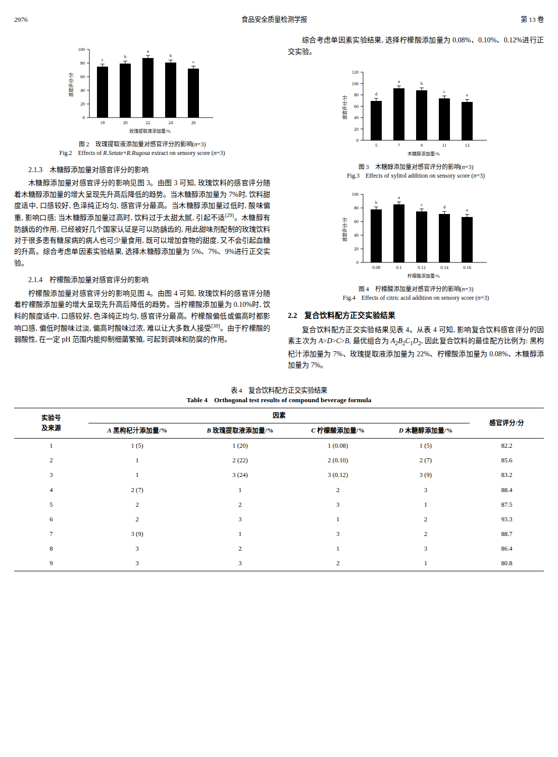2976 食品安全质量检测学报 第 13 卷
0 20 40 60 80 100 感官评分/分 c b a b c 18 20 22 24 26 玫瑰提取液添加量/%
图 2　玫瑰提取液添加量对感官评分的影响(n=3) Fig.2　Effects of R.Setate×R.Rugosa extract on sensory score (n=3)
2.1.3　木糖醇添加量对感官评分的影响
木糖醇添加量对感官评分的影响见图 3。由图 3 可知, 玫瑰饮料的感官评分随着木糖醇添加量的增大呈现先升高后降低的趋势。当木糖醇添加量为 7%时, 饮料甜度适中, 口感较好, 色泽纯正均匀, 感官评分最高。当木糖醇添加量过低时, 酸味偏重, 影响口感; 当木糖醇添加量过高时, 饮料过于太甜太腻, 引起不适[29]。木糖醇有防龋齿的作用, 已经被好几个国家认证是可以防龋齿的, 用此甜味剂配制的玫瑰饮料对于很多患有糖尿病的病人也可少量食用, 既可以增加食物的甜度, 又不会引起血糖的升高。综合考虑单因素实验结果, 选择木糖醇添加量为 5%、7%、9%进行正交实验。
2.1.4　柠檬酸添加量对感官评分的影响
柠檬酸添加量对感官评分的影响见图 4。由图 4 可知, 玫瑰饮料的感官评分随着柠檬酸添加量的增大呈现先升高后降低的趋势。当柠檬酸添加量为 0.10%时, 饮料的酸度适中, 口感较好, 色泽纯正均匀, 感官评分最高。柠檬酸偏低或偏高时都影响口感, 偏低时酸味过淡, 偏高时酸味过浓, 难以让大多数人接受[30]。由于柠檬酸的弱酸性, 在一定 pH 范围内能抑制细菌繁殖, 可起到调味和防腐的作用。
综合考虑单因素实验结果, 选择柠檬酸添加量为 0.08%、0.10%、0.12%进行正交实验。
0 20 40 60 80 100 120 感官评分/分 d a b c e 5 7 9 11 13 木糖醇添加量/%
图 3　木糖醇添加量对感官评分的影响(n=3) Fig.3　Effects of xylitol addition on sensory score (n=3)
0 20 40 60 80 100 感官评分/分 b a c d e 0.08 0.1 0.12 0.14 0.16 柠檬酸添加量/%
图 4　柠檬酸添加量对感官评分的影响(n=3) Fig.4　Effects of citric acid addition on sensory score (n=3)
2.2　复合饮料配方正交实验结果
复合饮料配方正交实验结果见表 4。从表 4 可知, 影响复合饮料感官评分的因素主次为 A>D>C>B, 最优组合为 A2B2C1D2, 因此复合饮料的最佳配方比例为: 黑枸杞汁添加量为 7%、玫瑰提取液添加量为 22%、柠檬酸添加量为 0.08%、木糖醇添加量为 7%。
表 4　复合饮料配方正交实验结果
Table 4　Orthogonal test results of compound beverage formula
| 实验号 及来源 | 因素 | 感官评分/分 |
| --- | --- | --- |
| A 黑枸杞汁添加量/% | B 玫瑰提取液添加量/% | C 柠檬酸添加量/% | D 木糖醇添加量/% |
| 1 | 1 (5) | 1 (20) | 1 (0.08) | 1 (5) | 82.2 |
| 2 | 1 | 2 (22) | 2 (0.10) | 2 (7) | 85.6 |
| 3 | 1 | 3 (24) | 3 (0.12) | 3 (9) | 83.2 |
| 4 | 2 (7) | 1 | 2 | 3 | 88.4 |
| 5 | 2 | 2 | 3 | 1 | 87.5 |
| 6 | 2 | 3 | 1 | 2 | 93.3 |
| 7 | 3 (9) | 1 | 3 | 2 | 88.7 |
| 8 | 3 | 2 | 1 | 3 | 86.4 |
| 9 | 3 | 3 | 2 | 1 | 80.8 |